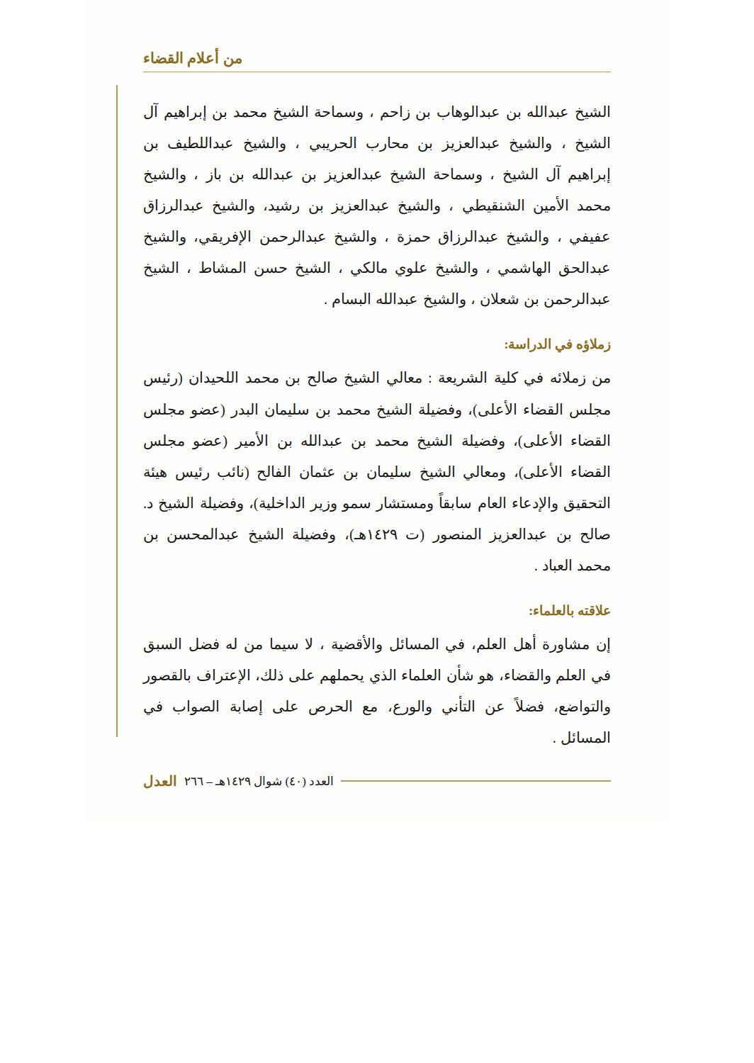من أعلام القضاء
الشيخ عبدالله بن عبدالوهاب بن زاحم ، وسماحة الشيخ محمد بن إبراهيم آل الشيخ ، والشيخ عبدالعزيز بن محارب الحريبي ، والشيخ عبداللطيف بن إبراهيم آل الشيخ ، وسماحة الشيخ عبدالعزيز بن عبدالله بن باز ، والشيخ محمد الأمين الشنقيطي ، والشيخ عبدالعزيز بن رشيد، والشيخ عبدالرزاق عفيفي ، والشيخ عبدالرزاق حمزة ، والشيخ عبدالرحمن الإفريقي، والشيخ عبدالحق الهاشمي ، والشيخ علوي مالكي ، الشيخ حسن المشاط ، الشيخ عبدالرحمن بن شعلان ، والشيخ عبدالله البسام .
زملاؤه في الدراسة:
من زملائه في كلية الشريعة : معالي الشيخ صالح بن محمد اللحيدان (رئيس مجلس القضاء الأعلى)، وفضيلة الشيخ محمد بن سليمان البدر (عضو مجلس القضاء الأعلى)، وفضيلة الشيخ محمد بن عبدالله بن الأمير (عضو مجلس القضاء الأعلى)، ومعالي الشيخ سليمان بن عثمان الفالح (نائب رئيس هيئة التحقيق والإدعاء العام سابقاً ومستشار سمو وزير الداخلية)، وفضيلة الشيخ د. صالح بن عبدالعزيز المنصور (ت ١٤٢٩هـ)، وفضيلة الشيخ عبدالمحسن بن محمد العباد .
علاقته بالعلماء:
إن مشاورة أهل العلم، في المسائل والأقضية ، لا سيما من له فضل السبق في العلم والقضاء، هو شأن العلماء الذي يحملهم على ذلك، الإعتراف بالقصور والتواضع، فضلاً عن التأني والورع، مع الحرص على إصابة الصواب في المسائل .
العدد (٤٠) شوال ١٤٢٩هـ – ٢٦٦
العدل